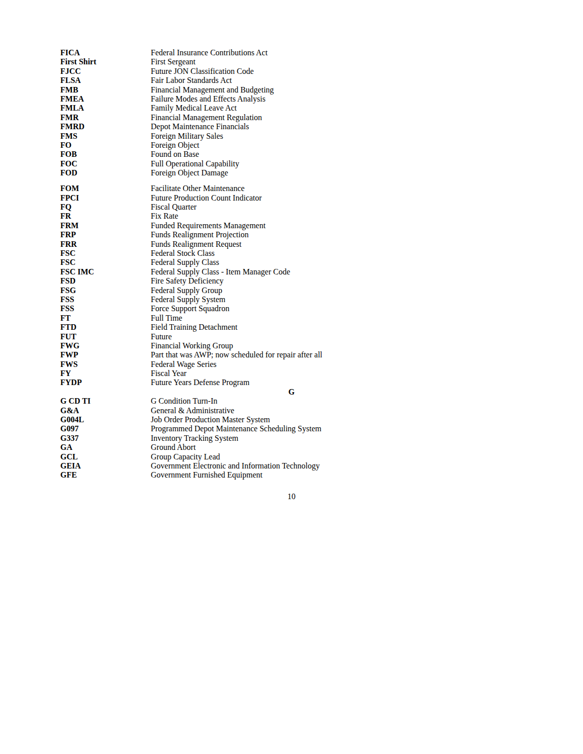| FICA | Federal Insurance Contributions Act |
| First Shirt | First Sergeant |
| FJCC | Future JON Classification Code |
| FLSA | Fair Labor Standards Act |
| FMB | Financial Management and Budgeting |
| FMEA | Failure Modes and Effects Analysis |
| FMLA | Family Medical Leave Act |
| FMR | Financial Management Regulation |
| FMRD | Depot Maintenance Financials |
| FMS | Foreign Military Sales |
| FO | Foreign Object |
| FOB | Found on Base |
| FOC | Full Operational Capability |
| FOD | Foreign Object Damage |
| FOM | Facilitate Other Maintenance |
| FPCI | Future Production Count Indicator |
| FQ | Fiscal Quarter |
| FR | Fix Rate |
| FRM | Funded Requirements Management |
| FRP | Funds Realignment Projection |
| FRR | Funds Realignment Request |
| FSC | Federal Stock Class |
| FSC | Federal Supply Class |
| FSC IMC | Federal Supply Class - Item Manager Code |
| FSD | Fire Safety Deficiency |
| FSG | Federal Supply Group |
| FSS | Federal Supply System |
| FSS | Force Support Squadron |
| FT | Full Time |
| FTD | Field Training Detachment |
| FUT | Future |
| FWG | Financial Working Group |
| FWP | Part that was AWP; now scheduled for repair after all |
| FWS | Federal Wage Series |
| FY | Fiscal Year |
| FYDP | Future Years Defense Program |
| G |
| G CD TI | G Condition Turn-In |
| G&A | General & Administrative |
| G004L | Job Order Production Master System |
| G097 | Programmed Depot Maintenance Scheduling System |
| G337 | Inventory Tracking System |
| GA | Ground Abort |
| GCL | Group Capacity Lead |
| GEIA | Government Electronic and Information Technology |
| GFE | Government Furnished Equipment |
10